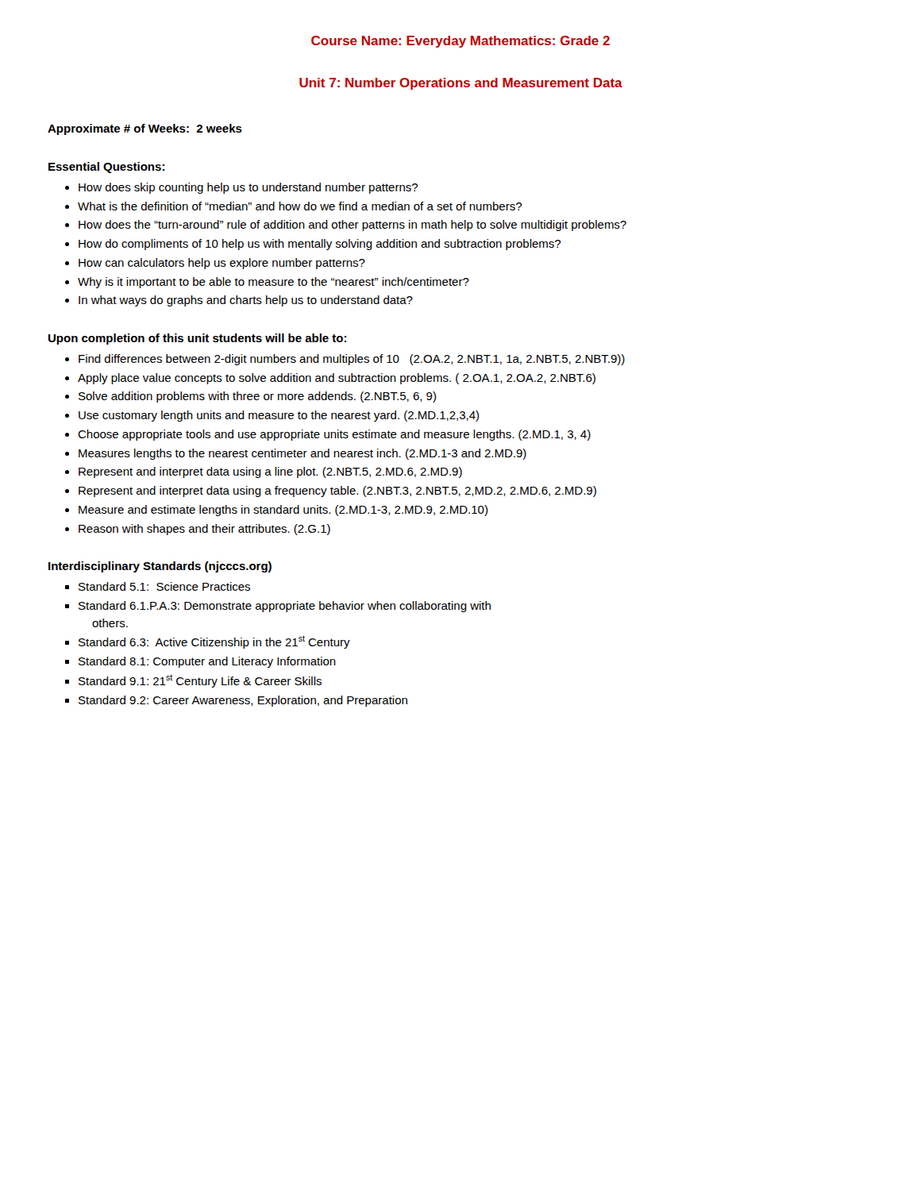Course Name: Everyday Mathematics: Grade 2
Unit 7: Number Operations and Measurement Data
Approximate # of Weeks: 2 weeks
Essential Questions:
How does skip counting help us to understand number patterns?
What is the definition of “median” and how do we find a median of a set of numbers?
How does the “turn-around” rule of addition and other patterns in math help to solve multidigit problems?
How do compliments of 10 help us with mentally solving addition and subtraction problems?
How can calculators help us explore number patterns?
Why is it important to be able to measure to the “nearest” inch/centimeter?
In what ways do graphs and charts help us to understand data?
Upon completion of this unit students will be able to:
Find differences between 2-digit numbers and multiples of 10 (2.OA.2, 2.NBT.1, 1a, 2.NBT.5, 2.NBT.9))
Apply place value concepts to solve addition and subtraction problems. ( 2.OA.1, 2.OA.2, 2.NBT.6)
Solve addition problems with three or more addends. (2.NBT.5, 6, 9)
Use customary length units and measure to the nearest yard. (2.MD.1,2,3,4)
Choose appropriate tools and use appropriate units estimate and measure lengths. (2.MD.1, 3, 4)
Measures lengths to the nearest centimeter and nearest inch. (2.MD.1-3 and 2.MD.9)
Represent and interpret data using a line plot. (2.NBT.5, 2.MD.6, 2.MD.9)
Represent and interpret data using a frequency table. (2.NBT.3, 2.NBT.5, 2,MD.2, 2.MD.6, 2.MD.9)
Measure and estimate lengths in standard units. (2.MD.1-3, 2.MD.9, 2.MD.10)
Reason with shapes and their attributes. (2.G.1)
Interdisciplinary Standards (njcccs.org)
Standard 5.1: Science Practices
Standard 6.1.P.A.3: Demonstrate appropriate behavior when collaborating with
others.
Standard 6.3: Active Citizenship in the 21st Century
Standard 8.1: Computer and Literacy Information
Standard 9.1: 21st Century Life & Career Skills
Standard 9.2: Career Awareness, Exploration, and Preparation